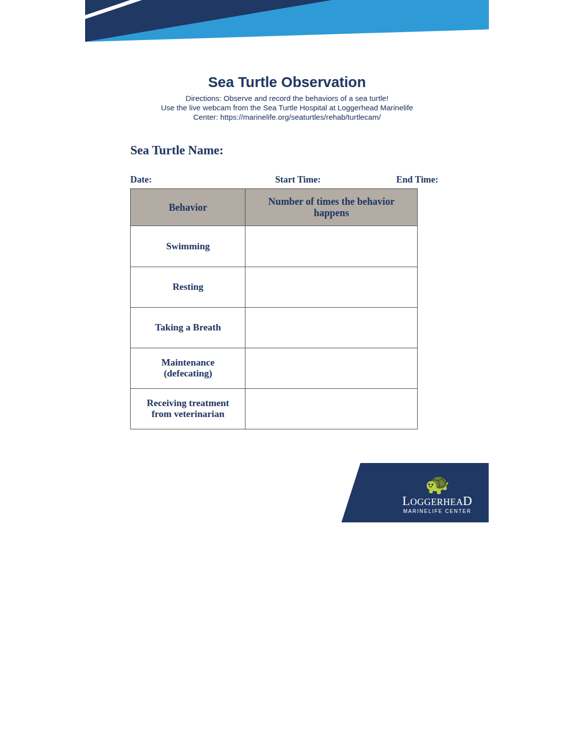🐢 LOGGERHEAD MARINELIFE CENTER
Sea Turtle Observation
Directions: Observe and record the behaviors of a sea turtle!
Use the live webcam from the Sea Turtle Hospital at Loggerhead Marinelife
Center: https://marinelife.org/seaturtles/rehab/turtlecam/
Sea Turtle Name:
Date: Start Time: End Time:
| Behavior | Number of times the behavior happens |
| --- | --- |
| Swimming | |
| Resting | |
| Taking a Breath | |
| Maintenance (defecating) | |
| Receiving treatment from veterinarian | |